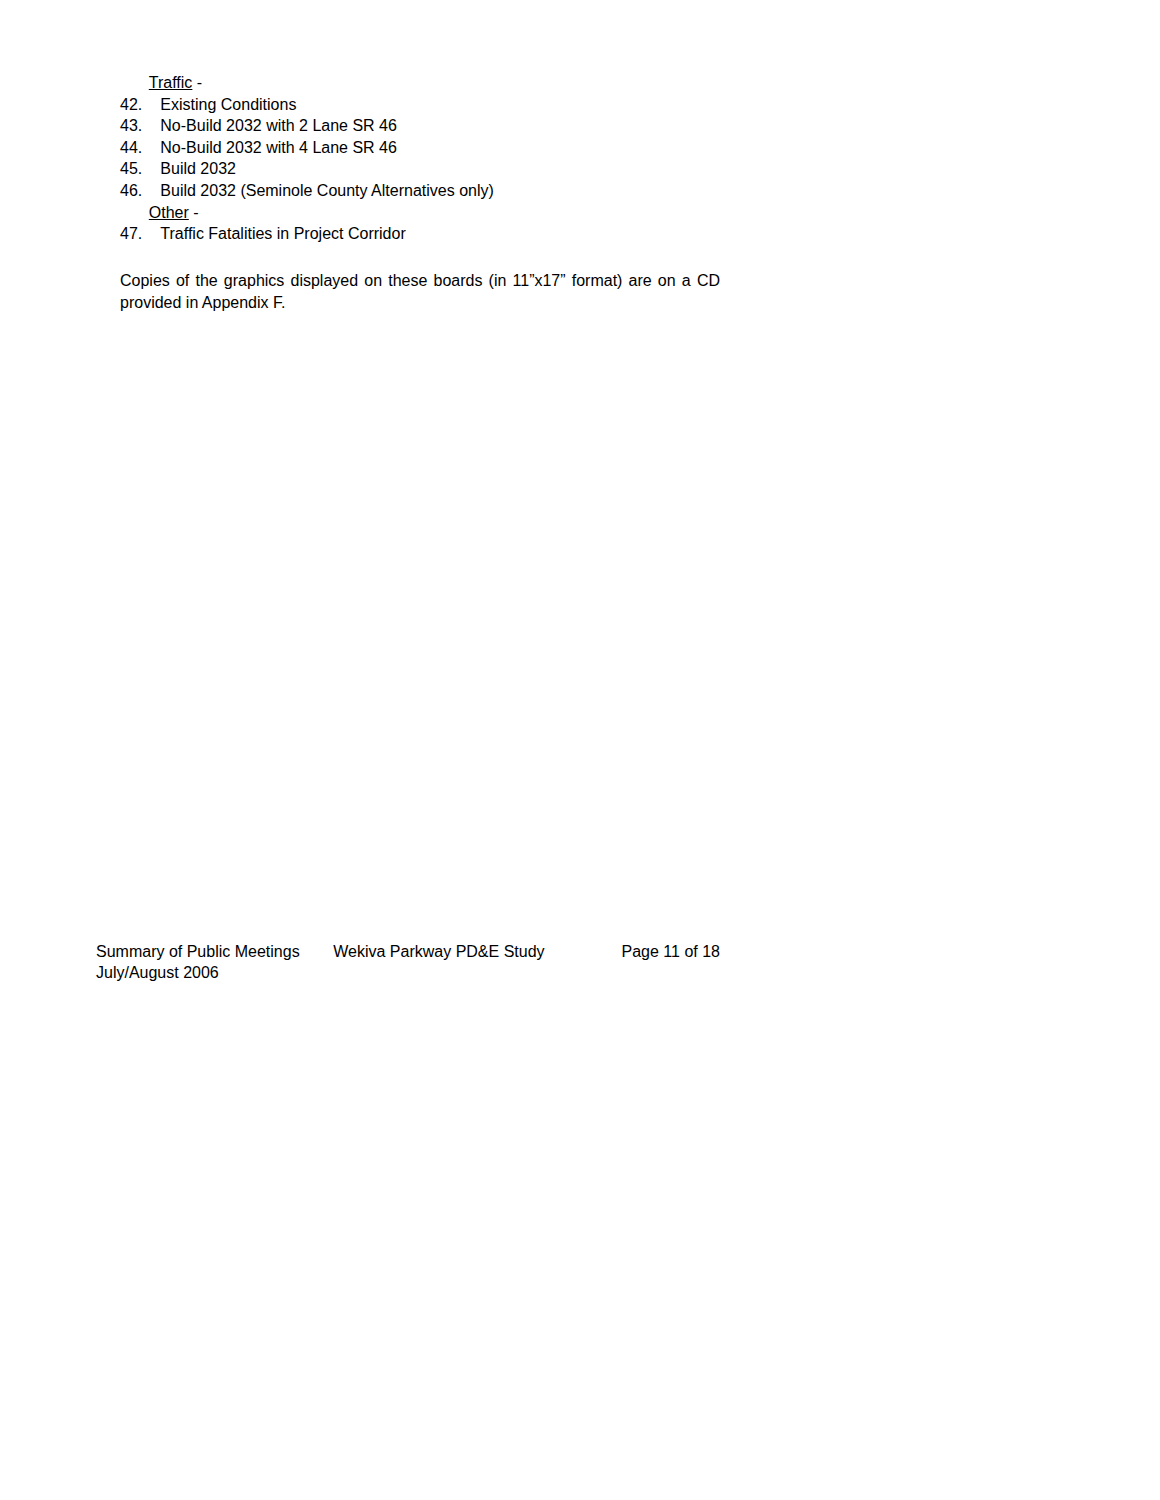Traffic -
42. Existing Conditions
43. No-Build 2032 with 2 Lane SR 46
44. No-Build 2032 with 4 Lane SR 46
45. Build 2032
46. Build 2032 (Seminole County Alternatives only)
Other -
47. Traffic Fatalities in Project Corridor
Copies of the graphics displayed on these boards (in 11”x17” format) are on a CD provided in Appendix F.
Summary of Public Meetings
Wekiva Parkway PD&E Study
Page 11 of 18
July/August 2006